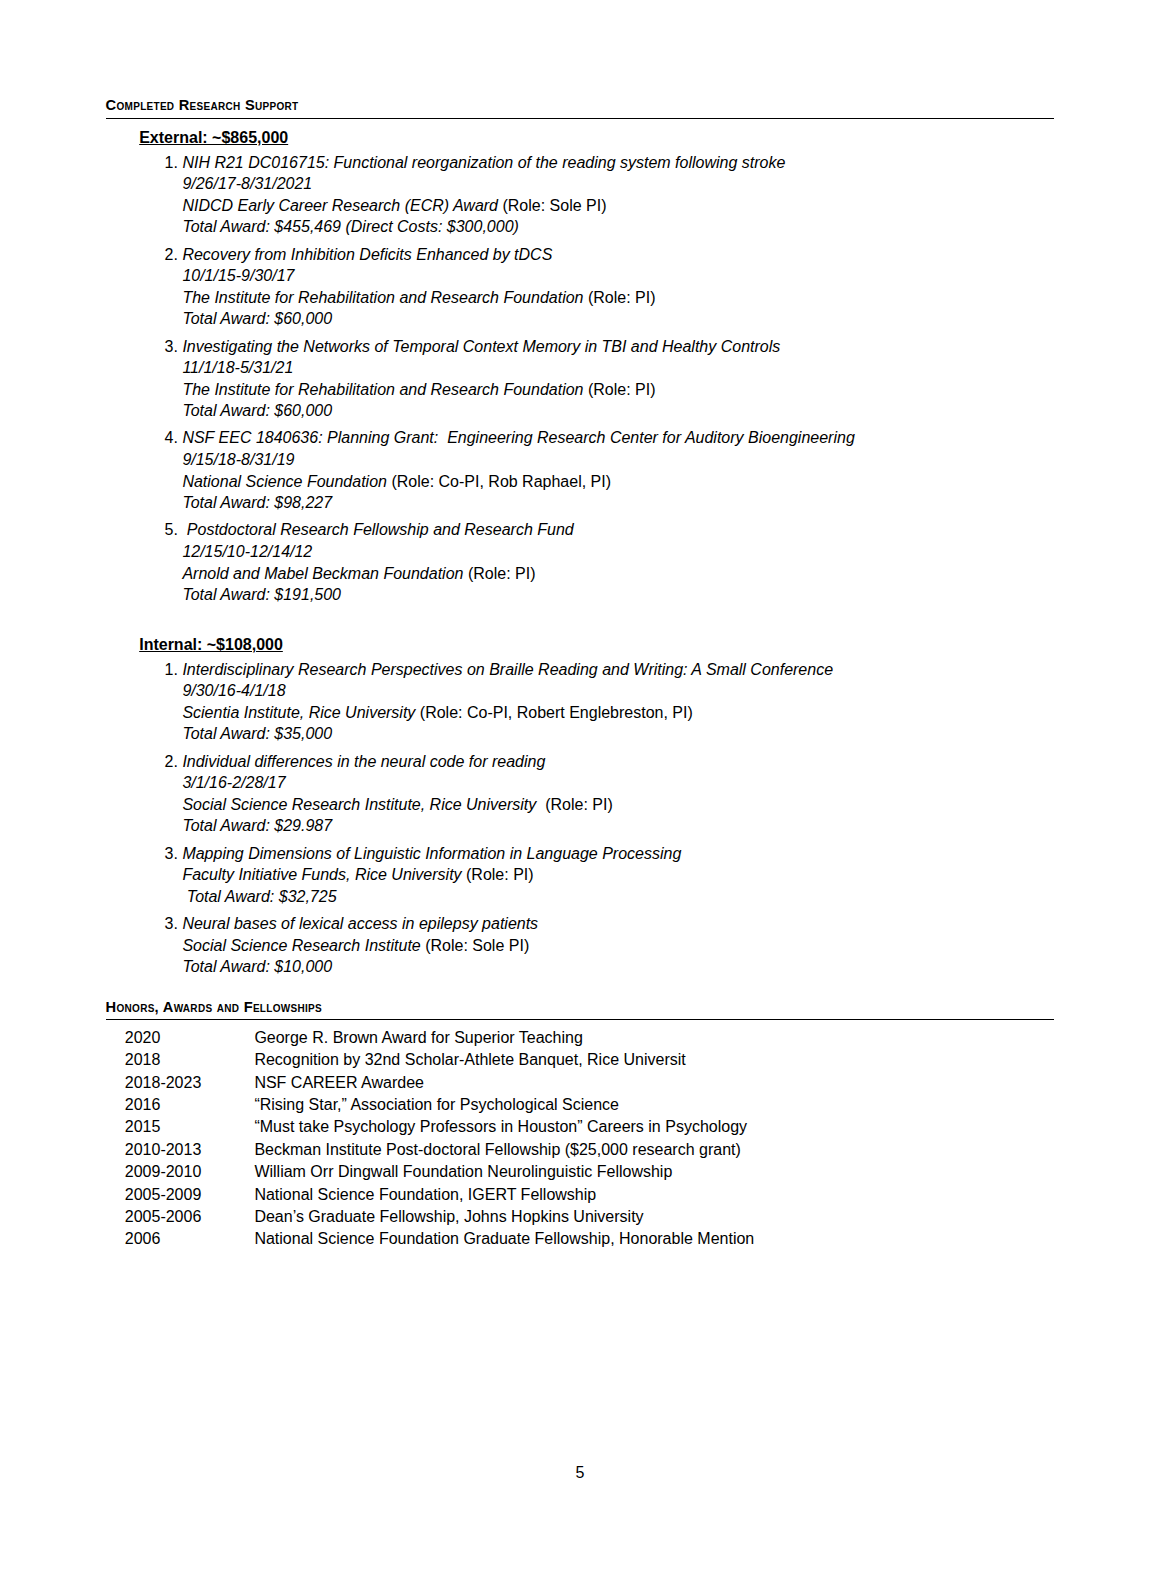Completed Research Support
External: ~$865,000
NIH R21 DC016715: Functional reorganization of the reading system following stroke
9/26/17-8/31/2021
NIDCD Early Career Research (ECR) Award (Role: Sole PI)
Total Award: $455,469 (Direct Costs: $300,000)
Recovery from Inhibition Deficits Enhanced by tDCS
10/1/15-9/30/17
The Institute for Rehabilitation and Research Foundation (Role: PI)
Total Award: $60,000
Investigating the Networks of Temporal Context Memory in TBI and Healthy Controls
11/1/18-5/31/21
The Institute for Rehabilitation and Research Foundation (Role: PI)
Total Award: $60,000
NSF EEC 1840636: Planning Grant: Engineering Research Center for Auditory Bioengineering
9/15/18-8/31/19
National Science Foundation (Role: Co-PI, Rob Raphael, PI)
Total Award: $98,227
Postdoctoral Research Fellowship and Research Fund
12/15/10-12/14/12
Arnold and Mabel Beckman Foundation (Role: PI)
Total Award: $191,500
Internal: ~$108,000
Interdisciplinary Research Perspectives on Braille Reading and Writing: A Small Conference
9/30/16-4/1/18
Scientia Institute, Rice University (Role: Co-PI, Robert Englebreston, PI)
Total Award: $35,000
Individual differences in the neural code for reading
3/1/16-2/28/17
Social Science Research Institute, Rice University (Role: PI)
Total Award: $29.987
Mapping Dimensions of Linguistic Information in Language Processing
Faculty Initiative Funds, Rice University (Role: PI)
Total Award: $32,725
Neural bases of lexical access in epilepsy patients
Social Science Research Institute (Role: Sole PI)
Total Award: $10,000
Honors, Awards and Fellowships
| 2020 | George R. Brown Award for Superior Teaching |
| 2018 | Recognition by 32nd Scholar-Athlete Banquet, Rice Universit |
| 2018-2023 | NSF CAREER Awardee |
| 2016 | “Rising Star,” Association for Psychological Science |
| 2015 | “Must take Psychology Professors in Houston” Careers in Psychology |
| 2010-2013 | Beckman Institute Post-doctoral Fellowship ($25,000 research grant) |
| 2009-2010 | William Orr Dingwall Foundation Neurolinguistic Fellowship |
| 2005-2009 | National Science Foundation, IGERT Fellowship |
| 2005-2006 | Dean’s Graduate Fellowship, Johns Hopkins University |
| 2006 | National Science Foundation Graduate Fellowship, Honorable Mention |
5